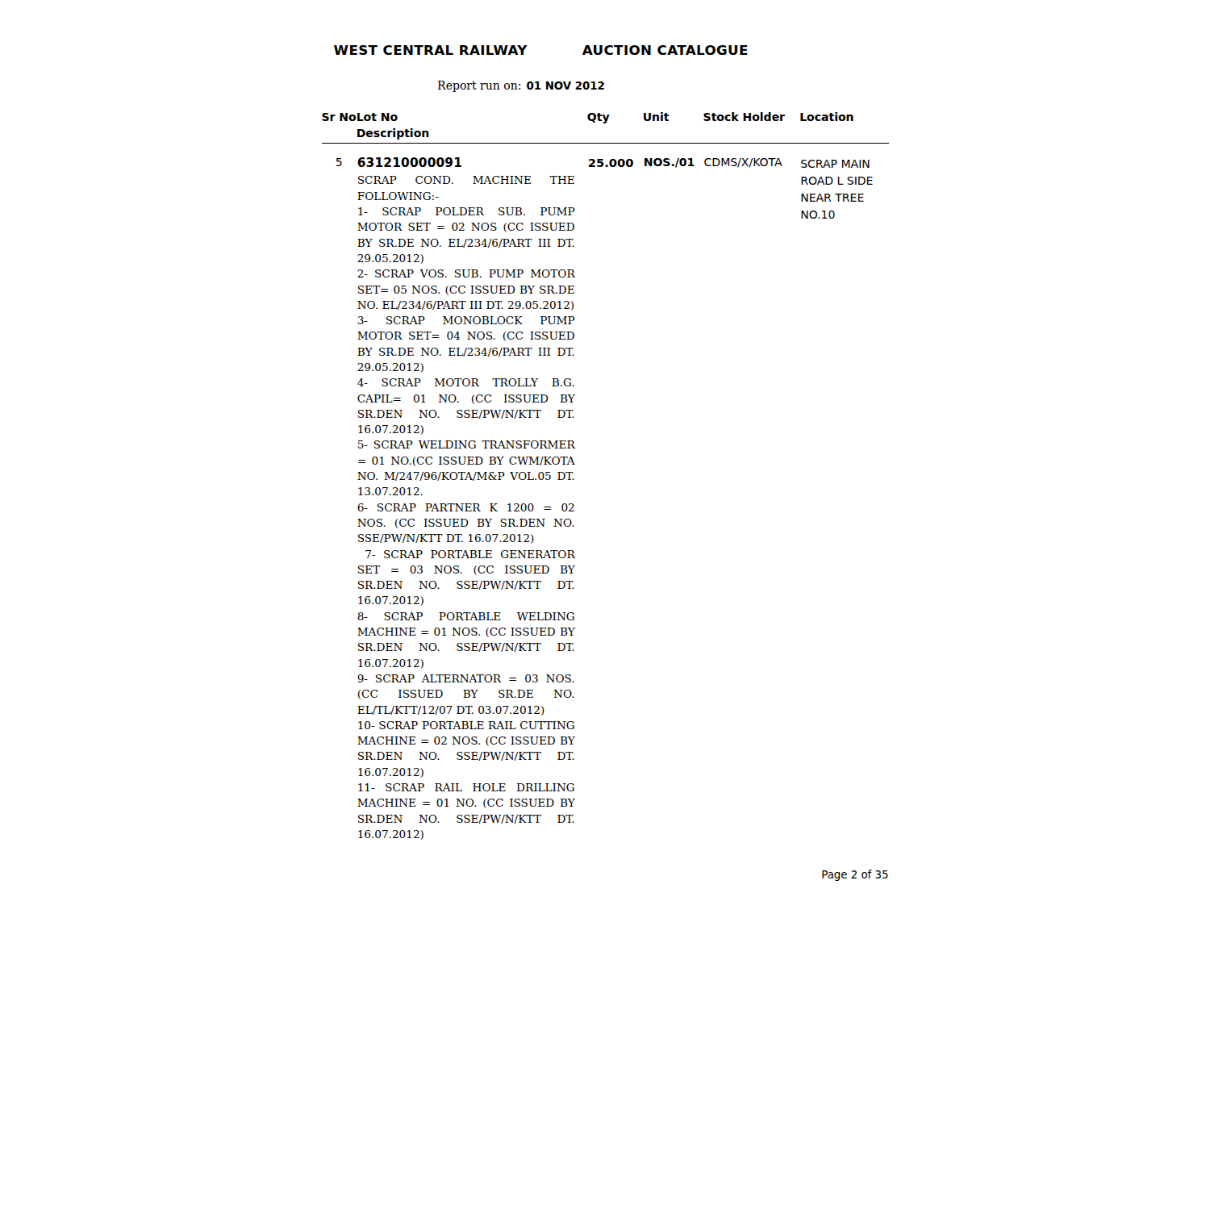WEST CENTRAL RAILWAY AUCTION CATALOGUE
Report run on: 01 NOV 2012
| Sr No | Lot No | Qty | Unit | Stock Holder | Location |
| --- | --- | --- | --- | --- | --- |
| | Description | | | | |
| 5 | 631210000091 SCRAP COND. MACHINE THE FOLLOWING:- 1- SCRAP POLDER SUB. PUMP MOTOR SET = 02 NOS (CC ISSUED BY SR.DE NO. EL/234/6/PART III DT. 29.05.2012) 2- SCRAP VOS. SUB. PUMP MOTOR SET= 05 NOS. (CC ISSUED BY SR.DE NO. EL/234/6/PART III DT. 29.05.2012) 3- SCRAP MONOBLOCK PUMP MOTOR SET= 04 NOS. (CC ISSUED BY SR.DE NO. EL/234/6/PART III DT. 29.05.2012) 4- SCRAP MOTOR TROLLY B.G. CAPIL= 01 NO. (CC ISSUED BY SR.DEN NO. SSE/PW/N/KTT DT. 16.07.2012) 5- SCRAP WELDING TRANSFORMER = 01 NO.(CC ISSUED BY CWM/KOTA NO. M/247/96/KOTA/M&P VOL.05 DT. 13.07.2012. 6- SCRAP PARTNER K 1200 = 02 NOS. (CC ISSUED BY SR.DEN NO. SSE/PW/N/KTT DT. 16.07.2012) 7- SCRAP PORTABLE GENERATOR SET = 03 NOS. (CC ISSUED BY SR.DEN NO. SSE/PW/N/KTT DT. 16.07.2012) 8- SCRAP PORTABLE WELDING MACHINE = 01 NOS. (CC ISSUED BY SR.DEN NO. SSE/PW/N/KTT DT. 16.07.2012) 9- SCRAP ALTERNATOR = 03 NOS. (CC ISSUED BY SR.DE NO. EL/TL/KTT/12/07 DT. 03.07.2012) 10- SCRAP PORTABLE RAIL CUTTING MACHINE = 02 NOS. (CC ISSUED BY SR.DEN NO. SSE/PW/N/KTT DT. 16.07.2012) 11- SCRAP RAIL HOLE DRILLING MACHINE = 01 NO. (CC ISSUED BY SR.DEN NO. SSE/PW/N/KTT DT. 16.07.2012) | 25.000 | NOS./01 | CDMS/X/KOTA | SCRAP MAIN ROAD L SIDE NEAR TREE NO.10 |
Page 2 of 35